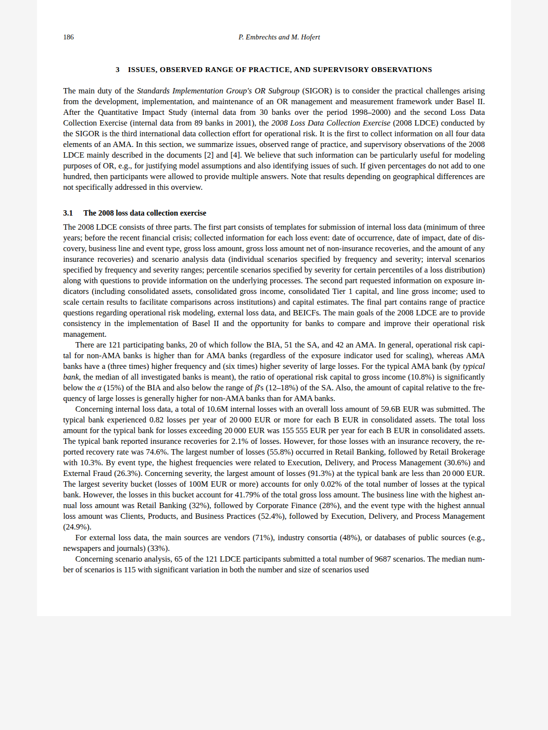186 P. Embrechts and M. Hofert
3 Issues, Observed Range of Practice, and Supervisory Observations
The main duty of the Standards Implementation Group's OR Subgroup (SIGOR) is to consider the practical challenges arising from the development, implementation, and maintenance of an OR management and measurement framework under Basel II. After the Quantitative Impact Study (internal data from 30 banks over the period 1998–2000) and the second Loss Data Collection Exercise (internal data from 89 banks in 2001), the 2008 Loss Data Collection Exercise (2008 LDCE) conducted by the SIGOR is the third international data collection effort for operational risk. It is the first to collect information on all four data elements of an AMA. In this section, we summarize issues, observed range of practice, and supervisory observations of the 2008 LDCE mainly described in the documents [2] and [4]. We believe that such information can be particularly useful for modeling purposes of OR, e.g., for justifying model assumptions and also identifying issues of such. If given percentages do not add to one hundred, then participants were allowed to provide multiple answers. Note that results depending on geographical differences are not specifically addressed in this overview.
3.1 The 2008 loss data collection exercise
The 2008 LDCE consists of three parts. The first part consists of templates for submission of internal loss data (minimum of three years; before the recent financial crisis; collected information for each loss event: date of occurrence, date of impact, date of discovery, business line and event type, gross loss amount, gross loss amount net of non-insurance recoveries, and the amount of any insurance recoveries) and scenario analysis data (individual scenarios specified by frequency and severity; interval scenarios specified by frequency and severity ranges; percentile scenarios specified by severity for certain percentiles of a loss distribution) along with questions to provide information on the underlying processes. The second part requested information on exposure indicators (including consolidated assets, consolidated gross income, consolidated Tier 1 capital, and line gross income; used to scale certain results to facilitate comparisons across institutions) and capital estimates. The final part contains range of practice questions regarding operational risk modeling, external loss data, and BEICFs. The main goals of the 2008 LDCE are to provide consistency in the implementation of Basel II and the opportunity for banks to compare and improve their operational risk management.
There are 121 participating banks, 20 of which follow the BIA, 51 the SA, and 42 an AMA. In general, operational risk capital for non-AMA banks is higher than for AMA banks (regardless of the exposure indicator used for scaling), whereas AMA banks have a (three times) higher frequency and (six times) higher severity of large losses. For the typical AMA bank (by typical bank, the median of all investigated banks is meant), the ratio of operational risk capital to gross income (10.8%) is significantly below the α (15%) of the BIA and also below the range of β's (12–18%) of the SA. Also, the amount of capital relative to the frequency of large losses is generally higher for non-AMA banks than for AMA banks.
Concerning internal loss data, a total of 10.6M internal losses with an overall loss amount of 59.6B EUR was submitted. The typical bank experienced 0.82 losses per year of 20 000 EUR or more for each B EUR in consolidated assets. The total loss amount for the typical bank for losses exceeding 20 000 EUR was 155 555 EUR per year for each B EUR in consolidated assets. The typical bank reported insurance recoveries for 2.1% of losses. However, for those losses with an insurance recovery, the reported recovery rate was 74.6%. The largest number of losses (55.8%) occurred in Retail Banking, followed by Retail Brokerage with 10.3%. By event type, the highest frequencies were related to Execution, Delivery, and Process Management (30.6%) and External Fraud (26.3%). Concerning severity, the largest amount of losses (91.3%) at the typical bank are less than 20 000 EUR. The largest severity bucket (losses of 100M EUR or more) accounts for only 0.02% of the total number of losses at the typical bank. However, the losses in this bucket account for 41.79% of the total gross loss amount. The business line with the highest annual loss amount was Retail Banking (32%), followed by Corporate Finance (28%), and the event type with the highest annual loss amount was Clients, Products, and Business Practices (52.4%), followed by Execution, Delivery, and Process Management (24.9%).
For external loss data, the main sources are vendors (71%), industry consortia (48%), or databases of public sources (e.g., newspapers and journals) (33%).
Concerning scenario analysis, 65 of the 121 LDCE participants submitted a total number of 9687 scenarios. The median number of scenarios is 115 with significant variation in both the number and size of scenarios used